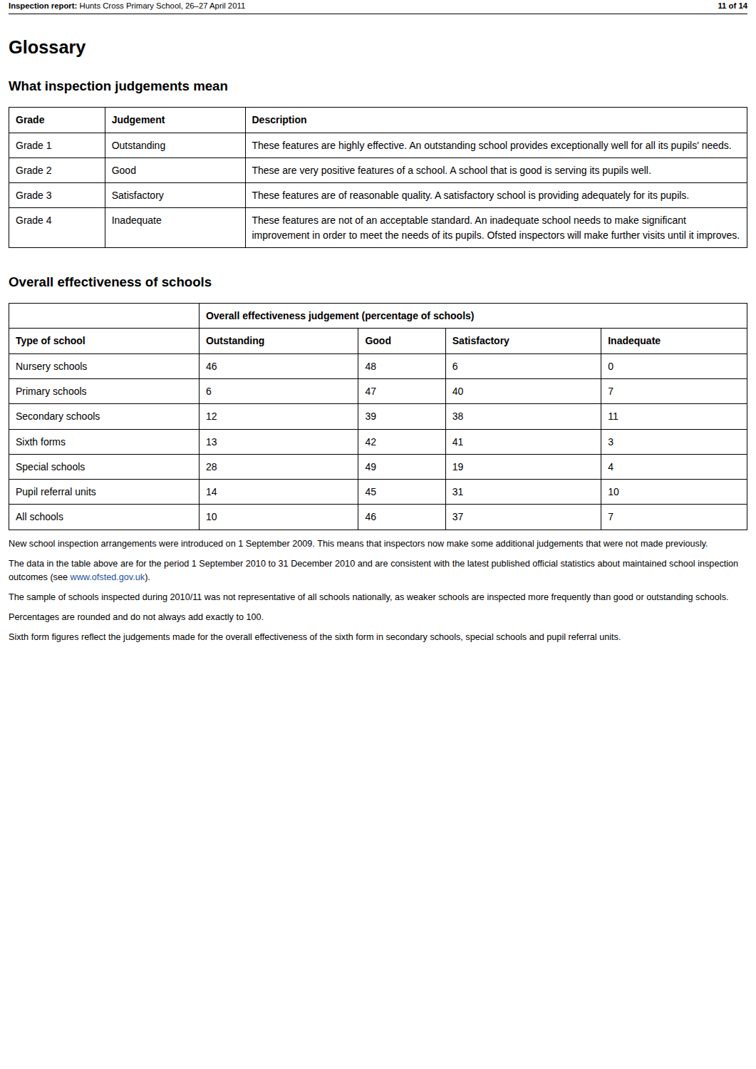Inspection report: Hunts Cross Primary School, 26–27 April 2011
11 of 14
Glossary
What inspection judgements mean
What inspection judgements mean
| Grade | Judgement | Description |
| --- | --- | --- |
| Grade 1 | Outstanding | These features are highly effective. An outstanding school provides exceptionally well for all its pupils' needs. |
| Grade 2 | Good | These are very positive features of a school. A school that is good is serving its pupils well. |
| Grade 3 | Satisfactory | These features are of reasonable quality. A satisfactory school is providing adequately for its pupils. |
| Grade 4 | Inadequate | These features are not of an acceptable standard. An inadequate school needs to make significant improvement in order to meet the needs of its pupils. Ofsted inspectors will make further visits until it improves. |
Overall effectiveness of schools
Overall effectiveness of schools
| | Overall effectiveness judgement (percentage of schools) |
| --- | --- |
| Type of school | Outstanding | Good | Satisfactory | Inadequate |
| Nursery schools | 46 | 48 | 6 | 0 |
| Primary schools | 6 | 47 | 40 | 7 |
| Secondary schools | 12 | 39 | 38 | 11 |
| Sixth forms | 13 | 42 | 41 | 3 |
| Special schools | 28 | 49 | 19 | 4 |
| Pupil referral units | 14 | 45 | 31 | 10 |
| All schools | 10 | 46 | 37 | 7 |
New school inspection arrangements were introduced on 1 September 2009. This means that inspectors now make some additional judgements that were not made previously.
The data in the table above are for the period 1 September 2010 to 31 December 2010 and are consistent with the latest published official statistics about maintained school inspection outcomes (see www.ofsted.gov.uk).
The sample of schools inspected during 2010/11 was not representative of all schools nationally, as weaker schools are inspected more frequently than good or outstanding schools.
Percentages are rounded and do not always add exactly to 100.
Sixth form figures reflect the judgements made for the overall effectiveness of the sixth form in secondary schools, special schools and pupil referral units.